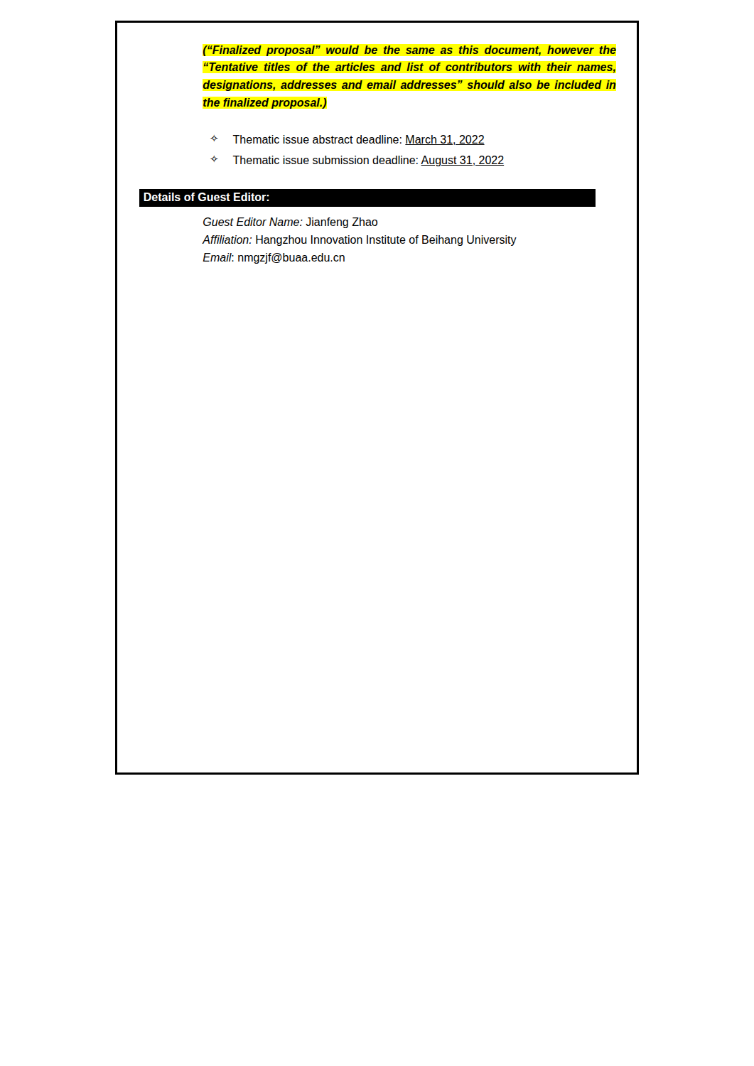(“Finalized proposal” would be the same as this document, however the “Tentative titles of the articles and list of contributors with their names, designations, addresses and email addresses” should also be included in the finalized proposal.)
Thematic issue abstract deadline: March 31, 2022
Thematic issue submission deadline: August 31, 2022
Details of Guest Editor:
Guest Editor Name: Jianfeng Zhao
Affiliation: Hangzhou Innovation Institute of Beihang University
Email: nmgzjf@buaa.edu.cn